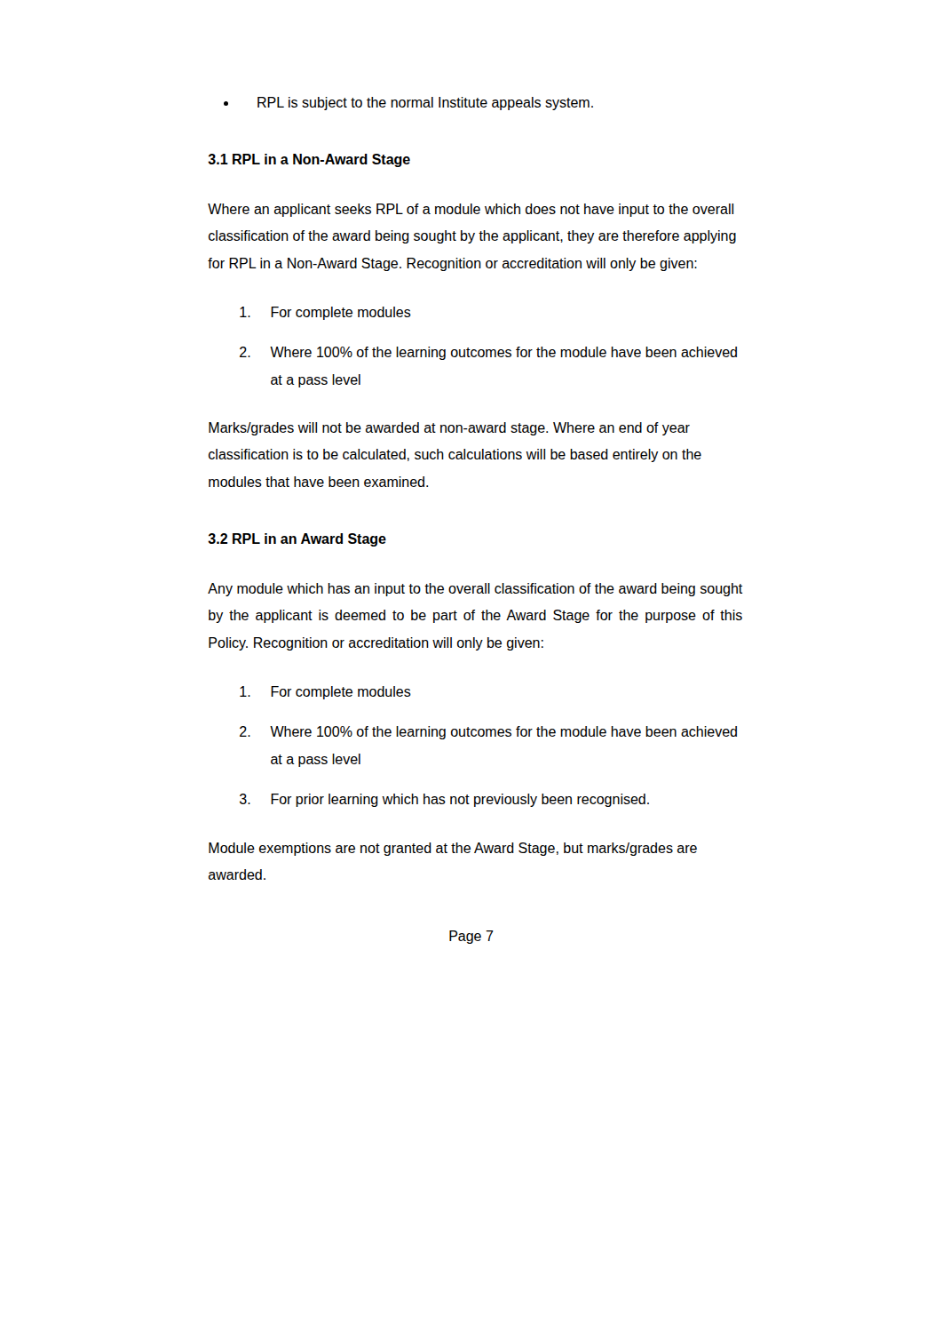RPL is subject to the normal Institute appeals system.
3.1 RPL in a Non-Award Stage
Where an applicant seeks RPL of a module which does not have input to the overall classification of the award being sought by the applicant, they are therefore applying for RPL in a Non-Award Stage. Recognition or accreditation will only be given:
For complete modules
Where 100% of the learning outcomes for the module have been achieved at a pass level
Marks/grades will not be awarded at non-award stage. Where an end of year classification is to be calculated, such calculations will be based entirely on the modules that have been examined.
3.2 RPL in an Award Stage
Any module which has an input to the overall classification of the award being sought by the applicant is deemed to be part of the Award Stage for the purpose of this Policy. Recognition or accreditation will only be given:
For complete modules
Where 100% of the learning outcomes for the module have been achieved at a pass level
For prior learning which has not previously been recognised.
Module exemptions are not granted at the Award Stage, but marks/grades are awarded.
Page 7